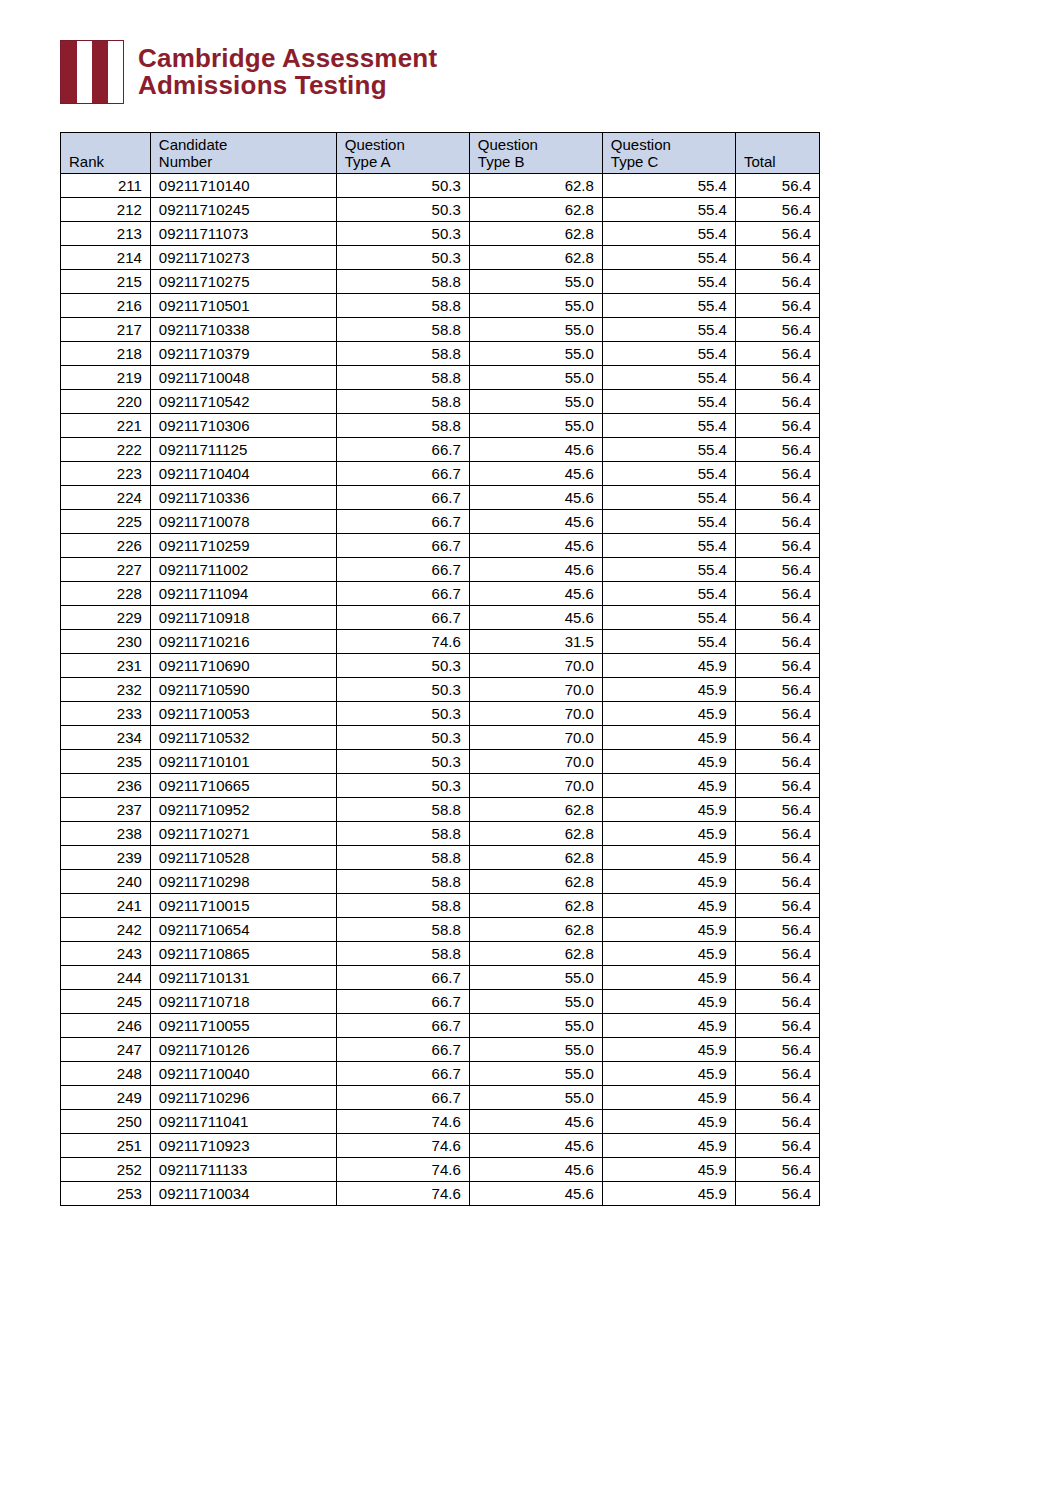Cambridge Assessment
Admissions Testing
Candidate results by rank
| Rank | Candidate Number | Question Type A | Question Type B | Question Type C | Total |
| --- | --- | --- | --- | --- | --- |
| 211 | 09211710140 | 50.3 | 62.8 | 55.4 | 56.4 |
| 212 | 09211710245 | 50.3 | 62.8 | 55.4 | 56.4 |
| 213 | 09211711073 | 50.3 | 62.8 | 55.4 | 56.4 |
| 214 | 09211710273 | 50.3 | 62.8 | 55.4 | 56.4 |
| 215 | 09211710275 | 58.8 | 55.0 | 55.4 | 56.4 |
| 216 | 09211710501 | 58.8 | 55.0 | 55.4 | 56.4 |
| 217 | 09211710338 | 58.8 | 55.0 | 55.4 | 56.4 |
| 218 | 09211710379 | 58.8 | 55.0 | 55.4 | 56.4 |
| 219 | 09211710048 | 58.8 | 55.0 | 55.4 | 56.4 |
| 220 | 09211710542 | 58.8 | 55.0 | 55.4 | 56.4 |
| 221 | 09211710306 | 58.8 | 55.0 | 55.4 | 56.4 |
| 222 | 09211711125 | 66.7 | 45.6 | 55.4 | 56.4 |
| 223 | 09211710404 | 66.7 | 45.6 | 55.4 | 56.4 |
| 224 | 09211710336 | 66.7 | 45.6 | 55.4 | 56.4 |
| 225 | 09211710078 | 66.7 | 45.6 | 55.4 | 56.4 |
| 226 | 09211710259 | 66.7 | 45.6 | 55.4 | 56.4 |
| 227 | 09211711002 | 66.7 | 45.6 | 55.4 | 56.4 |
| 228 | 09211711094 | 66.7 | 45.6 | 55.4 | 56.4 |
| 229 | 09211710918 | 66.7 | 45.6 | 55.4 | 56.4 |
| 230 | 09211710216 | 74.6 | 31.5 | 55.4 | 56.4 |
| 231 | 09211710690 | 50.3 | 70.0 | 45.9 | 56.4 |
| 232 | 09211710590 | 50.3 | 70.0 | 45.9 | 56.4 |
| 233 | 09211710053 | 50.3 | 70.0 | 45.9 | 56.4 |
| 234 | 09211710532 | 50.3 | 70.0 | 45.9 | 56.4 |
| 235 | 09211710101 | 50.3 | 70.0 | 45.9 | 56.4 |
| 236 | 09211710665 | 50.3 | 70.0 | 45.9 | 56.4 |
| 237 | 09211710952 | 58.8 | 62.8 | 45.9 | 56.4 |
| 238 | 09211710271 | 58.8 | 62.8 | 45.9 | 56.4 |
| 239 | 09211710528 | 58.8 | 62.8 | 45.9 | 56.4 |
| 240 | 09211710298 | 58.8 | 62.8 | 45.9 | 56.4 |
| 241 | 09211710015 | 58.8 | 62.8 | 45.9 | 56.4 |
| 242 | 09211710654 | 58.8 | 62.8 | 45.9 | 56.4 |
| 243 | 09211710865 | 58.8 | 62.8 | 45.9 | 56.4 |
| 244 | 09211710131 | 66.7 | 55.0 | 45.9 | 56.4 |
| 245 | 09211710718 | 66.7 | 55.0 | 45.9 | 56.4 |
| 246 | 09211710055 | 66.7 | 55.0 | 45.9 | 56.4 |
| 247 | 09211710126 | 66.7 | 55.0 | 45.9 | 56.4 |
| 248 | 09211710040 | 66.7 | 55.0 | 45.9 | 56.4 |
| 249 | 09211710296 | 66.7 | 55.0 | 45.9 | 56.4 |
| 250 | 09211711041 | 74.6 | 45.6 | 45.9 | 56.4 |
| 251 | 09211710923 | 74.6 | 45.6 | 45.9 | 56.4 |
| 252 | 09211711133 | 74.6 | 45.6 | 45.9 | 56.4 |
| 253 | 09211710034 | 74.6 | 45.6 | 45.9 | 56.4 |